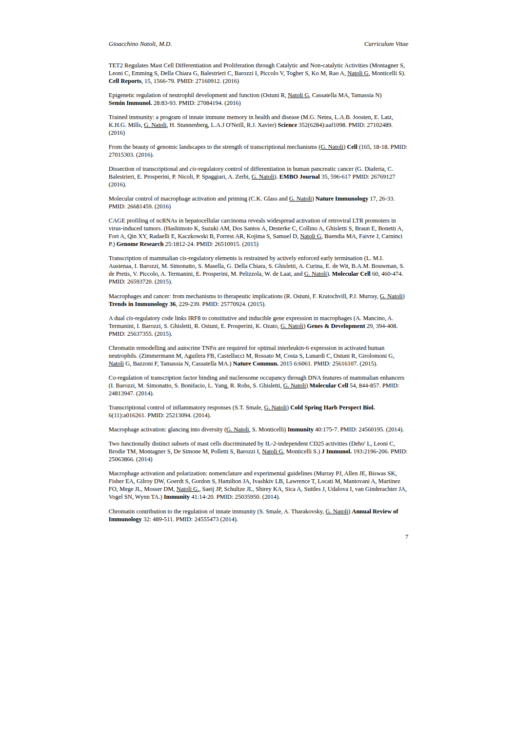Gioacchino Natoli, M.D. Curriculum Vitae
TET2 Regulates Mast Cell Differentiation and Proliferation through Catalytic and Non-catalytic Activities (Montagner S, Leoni C, Emming S, Della Chiara G, Balestrieri C, Barozzi I, Piccolo V, Togher S, Ko M, Rao A, Natoli G, Monticelli S). Cell Reports, 15, 1566-79. PMID: 27160912. (2016)
Epigenetic regulation of neutrophil development and function (Ostuni R, Natoli G, Cassatella MA, Tamassia N)
Semin Immunol. 28:83-93. PMID: 27084194. (2016)
Trained immunity: a program of innate immune memory in health and disease (M.G. Netea, L.A.B. Joosten, E. Latz, K.H.G. Mills, G. Natoli, H. Stunnenberg, L.A.J O'Neill, R.J. Xavier) Science 352(6284):aaf1098. PMID: 27102489. (2016)
From the beauty of genomic landscapes to the strength of transcriptional mechanisms (G. Natoli) Cell (165, 18-18. PMID: 27015303. (2016).
Dissection of transcriptional and cis-regulatory control of differentiation in human pancreatic cancer (G. Diaferia, C. Balestrieri, E. Prosperini, P. Nicoli, P. Spaggiari, A. Zerbi, G. Natoli). EMBO Journal 35, 596-617 PMID: 26769127 (2016).
Molecular control of macrophage activation and priming (C.K. Glass and G. Natoli) Nature Immunology 17, 26-33. PMID: 26681459. (2016)
CAGE profiling of ncRNAs in hepatocellular carcinoma reveals widespread activation of retroviral LTR promoters in virus-induced tumors. (Hashimoto K, Suzuki AM, Dos Santos A, Desterke C, Collino A, Ghisletti S, Braun E, Bonetti A, Fort A, Qin XY, Radaelli E, Kaczkowski B, Forrest AR, Kojima S, Samuel D, Natoli G, Buendia MA, Faivre J, Carninci P.) Genome Research 25:1812-24. PMID: 26510915. (2015)
Transcription of mammalian cis-regulatory elements is restrained by actively enforced early termination (L. M.I. Austenaa, I. Barozzi, M. Simonatto, S. Masella, G. Della Chiara, S. Ghisletti, A. Curina, E. de Wit, B.A.M. Bouwman, S. de Pretis, V. Piccolo, A. Termanini, E. Prosperini, M. Pelizzola, W. de Laat, and G. Natoli). Molecular Cell 60, 460-474. PMID: 26593720. (2015).
Macrophages and cancer: from mechanisms to therapeutic implications (R. Ostuni, F. Kratochvill, P.J. Murray, G. Natoli) Trends in Immunology 36, 229-239. PMID: 25770924. (2015).
A dual cis-regulatory code links IRF8 to constitutive and inducible gene expression in macrophages (A. Mancino, A. Termanini, I. Barozzi, S. Ghisletti, R. Ostuni, E. Prosperini, K. Ozato, G. Natoli) Genes & Development 29, 394-408. PMID: 25637355. (2015).
Chromatin remodelling and autocrine TNFα are required for optimal interleukin-6 expression in activated human neutrophils. (Zimmermann M, Aguilera FB, Castellucci M, Rossato M, Costa S, Lunardi C, Ostuni R, Girolomoni G, Natoli G, Bazzoni F, Tamassia N, Cassatella MA.) Nature Commun. 2015 6:6061. PMID: 25616107. (2015).
Co-regulation of transcription factor binding and nucleosome occupancy through DNA features of mammalian enhancers (I. Barozzi, M. Simonatto, S. Bonifacio, L. Yang, R. Rohs, S. Ghisletti, G. Natoli) Molecular Cell 54, 844-857. PMID: 24813947. (2014).
Transcriptional control of inflammatory responses (S.T. Smale, G. Natoli) Cold Spring Harb Perspect Biol. 6(11):a016261. PMID: 25213094. (2014).
Macrophage activation: glancing into diversity (G. Natoli, S. Monticelli) Immunity 40:175-7. PMID: 24560195. (2014).
Two functionally distinct subsets of mast cells discriminated by IL-2-independent CD25 activities (Deho' L, Leoni C, Brodie TM, Montagner S, De Simone M, Polletti S, Barozzi I, Natoli G, Monticelli S.) J Immunol. 193:2196-206. PMID: 25063866. (2014)
Macrophage activation and polarization: nomenclature and experimental guidelines (Murray PJ, Allen JE, Biswas SK, Fisher EA, Gilroy DW, Goerdt S, Gordon S, Hamilton JA, Ivashkiv LB, Lawrence T, Locati M, Mantovani A, Martinez FO, Mege JL, Mosser DM, Natoli G., Saeij JP, Schultze JL, Shirey KA, Sica A, Suttles J, Udalova I, van Ginderachter JA, Vogel SN, Wynn TA.) Immunity 41:14-20. PMID: 25035950. (2014).
Chromatin contribution to the regulation of innate immunity (S. Smale, A. Tharakovsky, G. Natoli) Annual Review of Immunology 32: 489-511. PMID: 24555473 (2014).
7